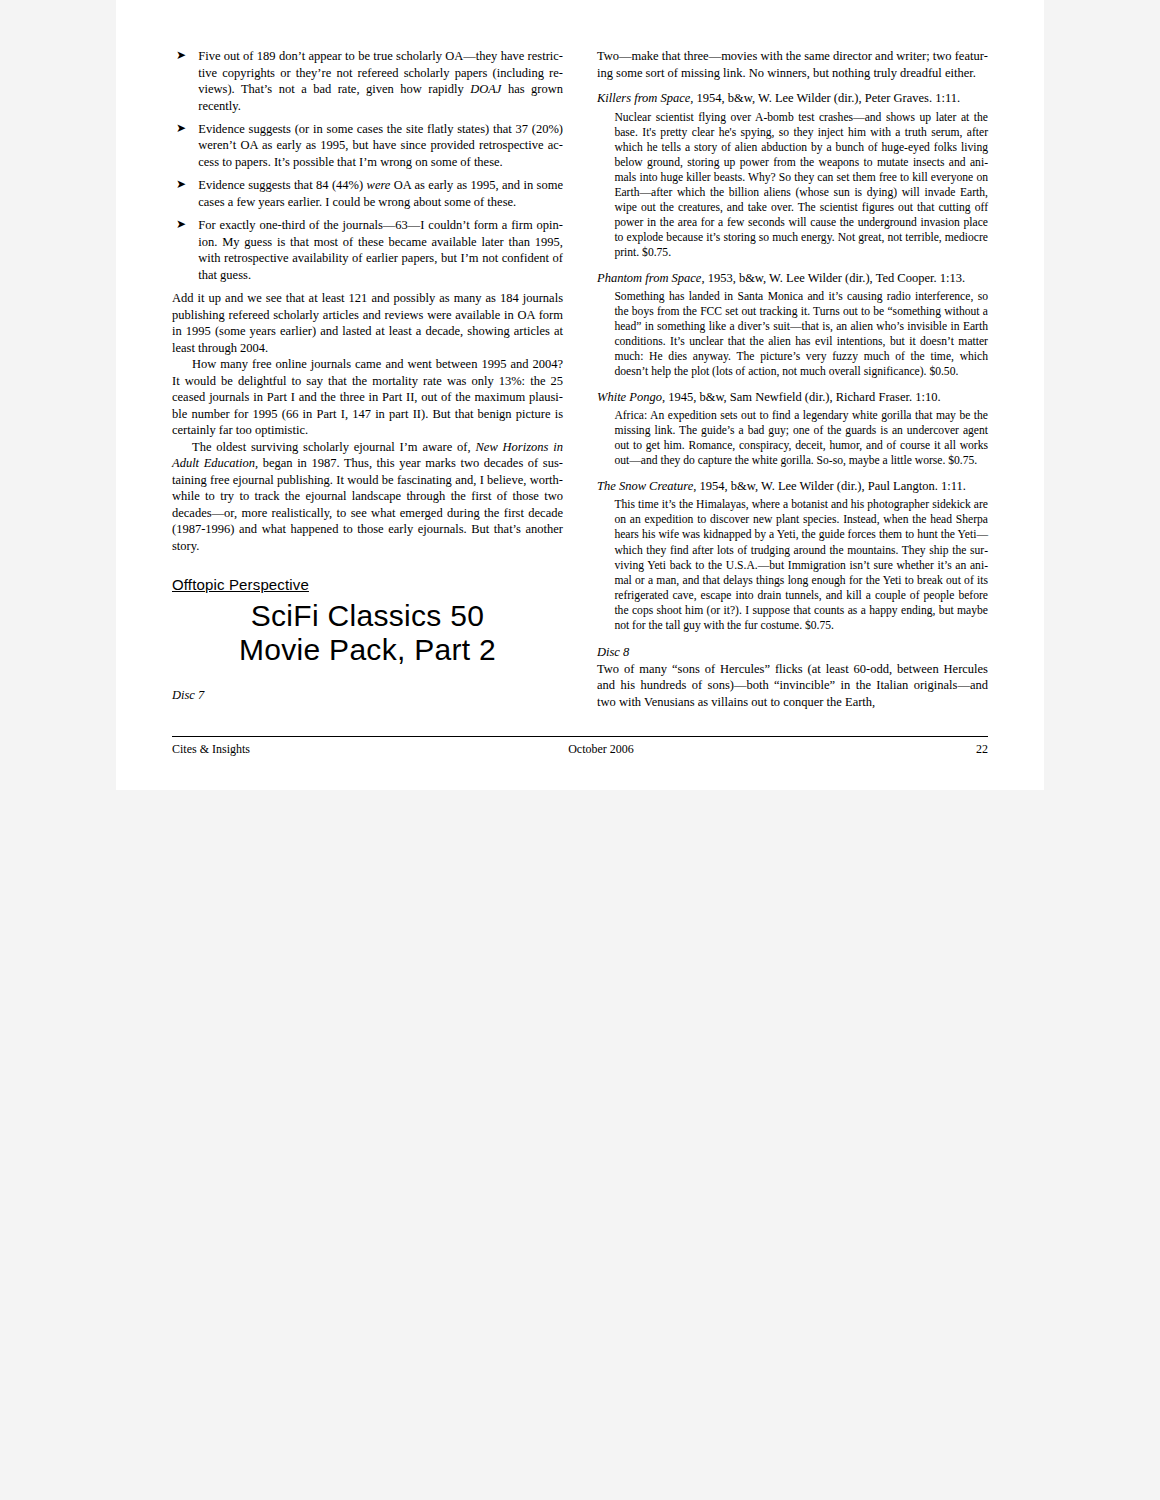Five out of 189 don’t appear to be true scholarly OA—they have restrictive copyrights or they’re not refereed scholarly papers (including reviews). That’s not a bad rate, given how rapidly DOAJ has grown recently.
Evidence suggests (or in some cases the site flatly states) that 37 (20%) weren’t OA as early as 1995, but have since provided retrospective access to papers. It’s possible that I’m wrong on some of these.
Evidence suggests that 84 (44%) were OA as early as 1995, and in some cases a few years earlier. I could be wrong about some of these.
For exactly one-third of the journals—63—I couldn’t form a firm opinion. My guess is that most of these became available later than 1995, with retrospective availability of earlier papers, but I’m not confident of that guess.
Add it up and we see that at least 121 and possibly as many as 184 journals publishing refereed scholarly articles and reviews were available in OA form in 1995 (some years earlier) and lasted at least a decade, showing articles at least through 2004.
How many free online journals came and went between 1995 and 2004? It would be delightful to say that the mortality rate was only 13%: the 25 ceased journals in Part I and the three in Part II, out of the maximum plausible number for 1995 (66 in Part I, 147 in part II). But that benign picture is certainly far too optimistic.
The oldest surviving scholarly ejournal I’m aware of, New Horizons in Adult Education, began in 1987. Thus, this year marks two decades of sustaining free ejournal publishing. It would be fascinating and, I believe, worthwhile to try to track the ejournal landscape through the first of those two decades—or, more realistically, to see what emerged during the first decade (1987-1996) and what happened to those early ejournals. But that’s another story.
Offtopic Perspective
SciFi Classics 50
Movie Pack, Part 2
Disc 7
Two—make that three—movies with the same director and writer; two featuring some sort of missing link. No winners, but nothing truly dreadful either.
Killers from Space, 1954, b&w, W. Lee Wilder (dir.), Peter Graves. 1:11.
Nuclear scientist flying over A-bomb test crashes—and shows up later at the base. It's pretty clear he's spying, so they inject him with a truth serum, after which he tells a story of alien abduction by a bunch of huge-eyed folks living below ground, storing up power from the weapons to mutate insects and animals into huge killer beasts. Why? So they can set them free to kill everyone on Earth—after which the billion aliens (whose sun is dying) will invade Earth, wipe out the creatures, and take over. The scientist figures out that cutting off power in the area for a few seconds will cause the underground invasion place to explode because it’s storing so much energy. Not great, not terrible, mediocre print. $0.75.
Phantom from Space, 1953, b&w, W. Lee Wilder (dir.), Ted Cooper. 1:13.
Something has landed in Santa Monica and it’s causing radio interference, so the boys from the FCC set out tracking it. Turns out to be “something without a head” in something like a diver’s suit—that is, an alien who’s invisible in Earth conditions. It’s unclear that the alien has evil intentions, but it doesn’t matter much: He dies anyway. The picture’s very fuzzy much of the time, which doesn’t help the plot (lots of action, not much overall significance). $0.50.
White Pongo, 1945, b&w, Sam Newfield (dir.), Richard Fraser. 1:10.
Africa: An expedition sets out to find a legendary white gorilla that may be the missing link. The guide’s a bad guy; one of the guards is an undercover agent out to get him. Romance, conspiracy, deceit, humor, and of course it all works out—and they do capture the white gorilla. So-so, maybe a little worse. $0.75.
The Snow Creature, 1954, b&w, W. Lee Wilder (dir.), Paul Langton. 1:11.
This time it’s the Himalayas, where a botanist and his photographer sidekick are on an expedition to discover new plant species. Instead, when the head Sherpa hears his wife was kidnapped by a Yeti, the guide forces them to hunt the Yeti—which they find after lots of trudging around the mountains. They ship the surviving Yeti back to the U.S.A.—but Immigration isn’t sure whether it’s an animal or a man, and that delays things long enough for the Yeti to break out of its refrigerated cave, escape into drain tunnels, and kill a couple of people before the cops shoot him (or it?). I suppose that counts as a happy ending, but maybe not for the tall guy with the fur costume. $0.75.
Disc 8
Two of many “sons of Hercules” flicks (at least 60-odd, between Hercules and his hundreds of sons)—both “invincible” in the Italian originals—and two with Venusians as villains out to conquer the Earth,
Cites & Insights
October 2006
22